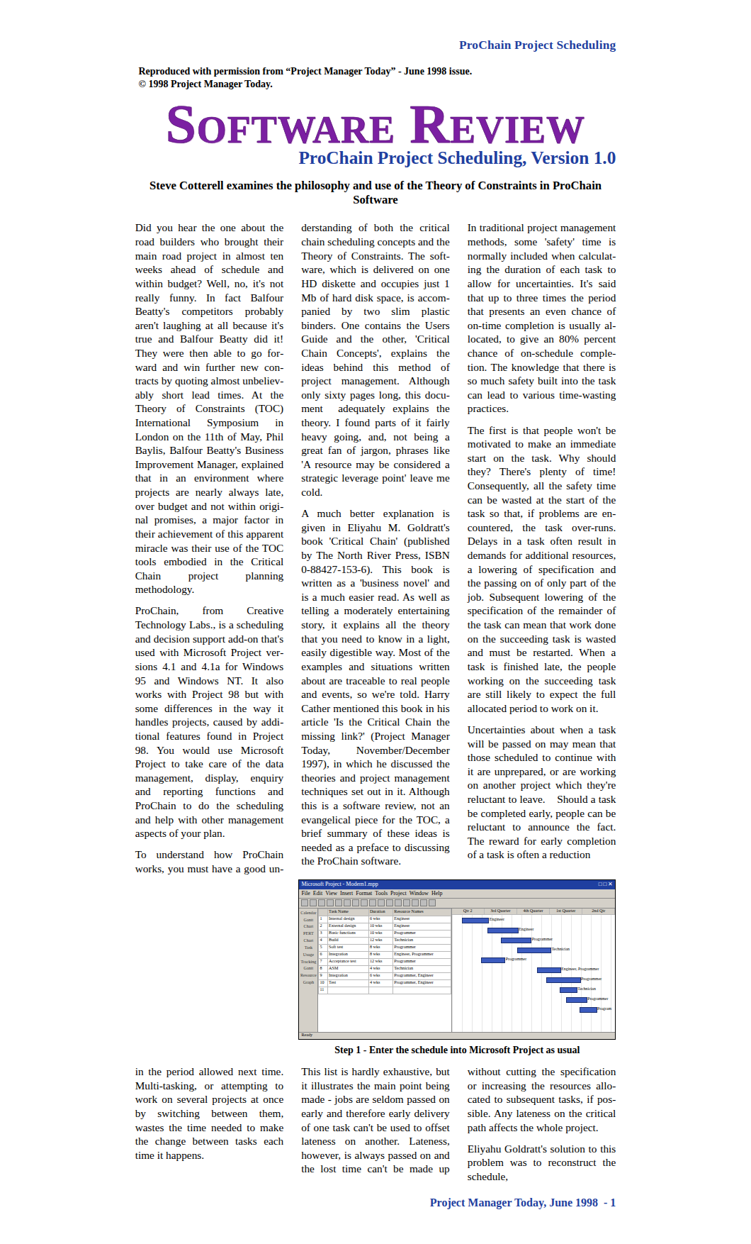ProChain Project Scheduling
Reproduced with permission from “Project Manager Today” - June 1998 issue.
© 1998 Project Manager Today.
Software Review
ProChain Project Scheduling, Version 1.0
Steve Cotterell examines the philosophy and use of the Theory of Constraints in ProChain Software
Did you hear the one about the road builders who brought their main road project in almost ten weeks ahead of schedule and within budget? Well, no, it's not really funny. In fact Balfour Beatty's competitors probably aren't laughing at all because it's true and Balfour Beatty did it! They were then able to go forward and win further new contracts by quoting almost unbelievably short lead times. At the Theory of Constraints (TOC) International Symposium in London on the 11th of May, Phil Baylis, Balfour Beatty's Business Improvement Manager, explained that in an environment where projects are nearly always late, over budget and not within original promises, a major factor in their achievement of this apparent miracle was their use of the TOC tools embodied in the Critical Chain project planning methodology.
ProChain, from Creative Technology Labs., is a scheduling and decision support add-on that's used with Microsoft Project versions 4.1 and 4.1a for Windows 95 and Windows NT. It also works with Project 98 but with some differences in the way it handles projects, caused by additional features found in Project 98. You would use Microsoft Project to take care of the data management, display, enquiry and reporting functions and ProChain to do the scheduling and help with other management aspects of your plan.
To understand how ProChain works, you must have a good understanding of both the critical chain scheduling concepts and the Theory of Constraints. The software, which is delivered on one HD diskette and occupies just 1 Mb of hard disk space, is accompanied by two slim plastic binders. One contains the Users Guide and the other, 'Critical Chain Concepts', explains the ideas behind this method of project management. Although only sixty pages long, this document adequately explains the theory. I found parts of it fairly heavy going, and, not being a great fan of jargon, phrases like 'A resource may be considered a strategic leverage point' leave me cold.
A much better explanation is given in Eliyahu M. Goldratt's book 'Critical Chain' (published by The North River Press, ISBN 0-88427-153-6). This book is written as a 'business novel' and is a much easier read. As well as telling a moderately entertaining story, it explains all the theory that you need to know in a light, easily digestible way. Most of the examples and situations written about are traceable to real people and events, so we're told. Harry Cather mentioned this book in his article 'Is the Critical Chain the missing link?' (Project Manager Today, November/December 1997), in which he discussed the theories and project management techniques set out in it. Although this is a software review, not an evangelical piece for the TOC, a brief summary of these ideas is needed as a preface to discussing the ProChain software.
In traditional project management methods, some 'safety' time is normally included when calculating the duration of each task to allow for uncertainties. It's said that up to three times the period that presents an even chance of on-time completion is usually allocated, to give an 80% percent chance of on-schedule completion. The knowledge that there is so much safety built into the task can lead to various time-wasting practices.
The first is that people won't be motivated to make an immediate start on the task. Why should they? There's plenty of time! Consequently, all the safety time can be wasted at the start of the task so that, if problems are encountered, the task over-runs. Delays in a task often result in demands for additional resources, a lowering of specification and the passing on of only part of the job. Subsequent lowering of the specification of the remainder of the task can mean that work done on the succeeding task is wasted and must be restarted. When a task is finished late, the people working on the succeeding task are still likely to expect the full allocated period to work on it.
Uncertainties about when a task will be passed on may mean that those scheduled to continue with it are unprepared, or are working on another project which they're reluctant to leave. Should a task be completed early, people can be reluctant to announce the fact. The reward for early completion of a task is often a reduction
Microsoft Project - Modern1.mpp □ □ ✕
File Edit View Insert Format Tools Project Window Help
Calendar
Gantt
Chart
PERT
Chart
Task
Usage
Tracking
Gantt
Resource
Graph
| | Task Name | Duration | Resource Names |
| --- | --- | --- | --- |
| 1 | Internal design | 6 wks | Engineer |
| 2 | External design | 10 wks | Engineer |
| 3 | Basic functions | 10 wks | Programmer |
| 4 | Build | 12 wks | Technician |
| 5 | Soft test | 8 wks | Programmer |
| 6 | Integration | 8 wks | Engineer, Programmer |
| 7 | Acceptance test | 12 wks | Programmer |
| 8 | ASM | 4 wks | Technician |
| 9 | Integration | 6 wks | Programmer, Engineer |
| 10 | Test | 4 wks | Programmer, Engineer |
| 11 | | | |
Qtr 2
3rd Quarter
4th Quarter
1st Quarter
2nd Qtr
Engineer
Engineer
Programmer
Technician
Programmer
Engineer, Programmer
Programmer
Technician
Programmer
Program
Ready
Step 1 - Enter the schedule into Microsoft Project as usual
in the period allowed next time. Multi-tasking, or attempting to work on several projects at once by switching between them, wastes the time needed to make the change between tasks each time it happens.
This list is hardly exhaustive, but it illustrates the main point being made - jobs are seldom passed on early and therefore early delivery of one task can't be used to offset lateness on another. Lateness, however, is always passed on and the lost time can't be made up without cutting the specification or increasing the resources allocated to subsequent tasks, if possible. Any lateness on the critical path affects the whole project.
Eliyahu Goldratt's solution to this problem was to reconstruct the schedule,
Project Manager Today, June 1998 - 1